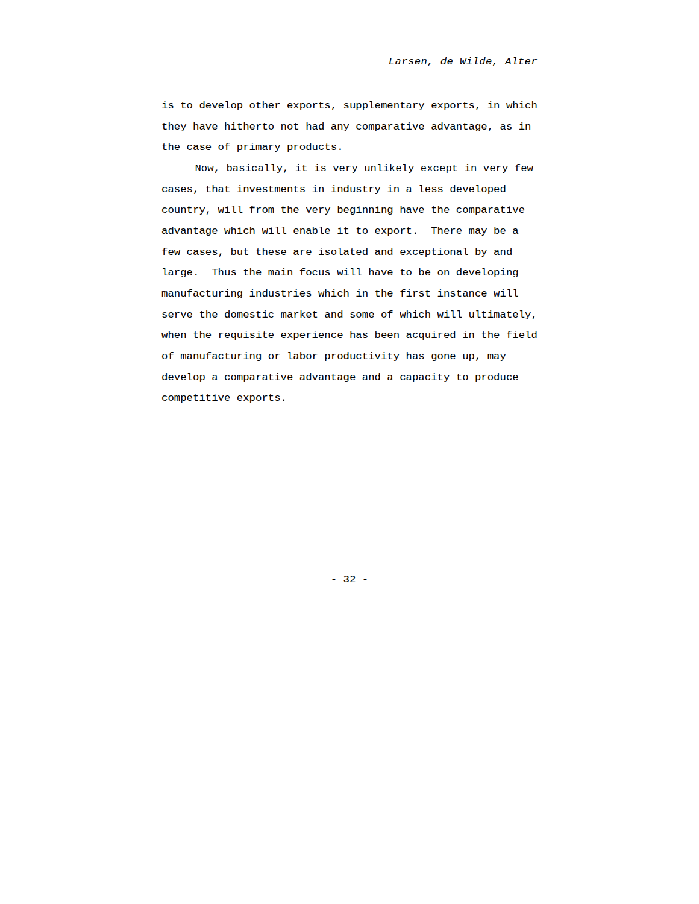Larsen, de Wilde, Alter
is to develop other exports, supplementary exports, in which they have hitherto not had any comparative advantage, as in the case of primary products.
Now, basically, it is very unlikely except in very few cases, that investments in industry in a less developed country, will from the very beginning have the comparative advantage which will enable it to export. There may be a few cases, but these are isolated and exceptional by and large. Thus the main focus will have to be on developing manufacturing industries which in the first instance will serve the domestic market and some of which will ultimately, when the requisite experience has been acquired in the field of manufacturing or labor productivity has gone up, may develop a comparative advantage and a capacity to produce competitive exports.
- 32 -